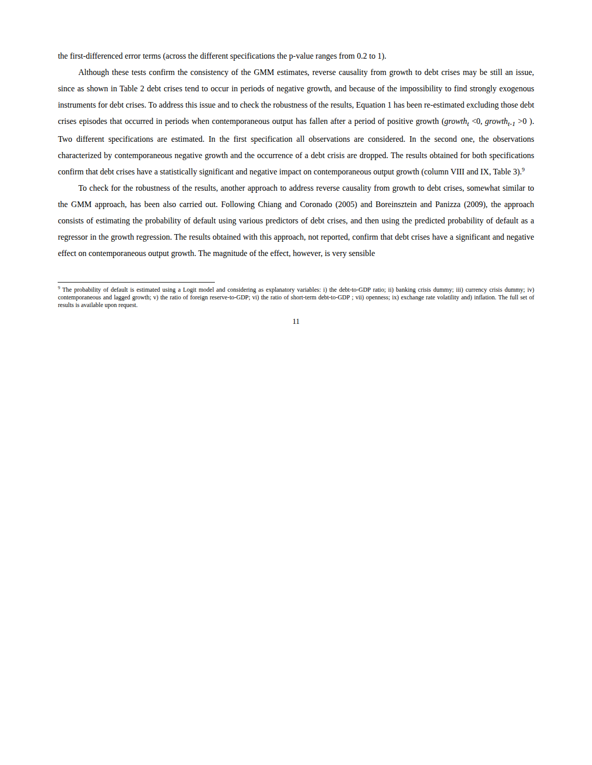the first-differenced error terms (across the different specifications the p-value ranges from 0.2 to 1).
Although these tests confirm the consistency of the GMM estimates, reverse causality from growth to debt crises may be still an issue, since as shown in Table 2 debt crises tend to occur in periods of negative growth, and because of the impossibility to find strongly exogenous instruments for debt crises. To address this issue and to check the robustness of the results, Equation 1 has been re-estimated excluding those debt crises episodes that occurred in periods when contemporaneous output has fallen after a period of positive growth (growtht <0, growtht-1 >0 ). Two different specifications are estimated. In the first specification all observations are considered. In the second one, the observations characterized by contemporaneous negative growth and the occurrence of a debt crisis are dropped. The results obtained for both specifications confirm that debt crises have a statistically significant and negative impact on contemporaneous output growth (column VIII and IX, Table 3).9
To check for the robustness of the results, another approach to address reverse causality from growth to debt crises, somewhat similar to the GMM approach, has been also carried out. Following Chiang and Coronado (2005) and Boreinsztein and Panizza (2009), the approach consists of estimating the probability of default using various predictors of debt crises, and then using the predicted probability of default as a regressor in the growth regression. The results obtained with this approach, not reported, confirm that debt crises have a significant and negative effect on contemporaneous output growth. The magnitude of the effect, however, is very sensible
9 The probability of default is estimated using a Logit model and considering as explanatory variables: i) the debt-to-GDP ratio; ii) banking crisis dummy; iii) currency crisis dummy; iv) contemporaneous and lagged growth; v) the ratio of foreign reserve-to-GDP; vi) the ratio of short-term debt-to-GDP ; vii) openness; ix) exchange rate volatility and) inflation. The full set of results is available upon request.
11